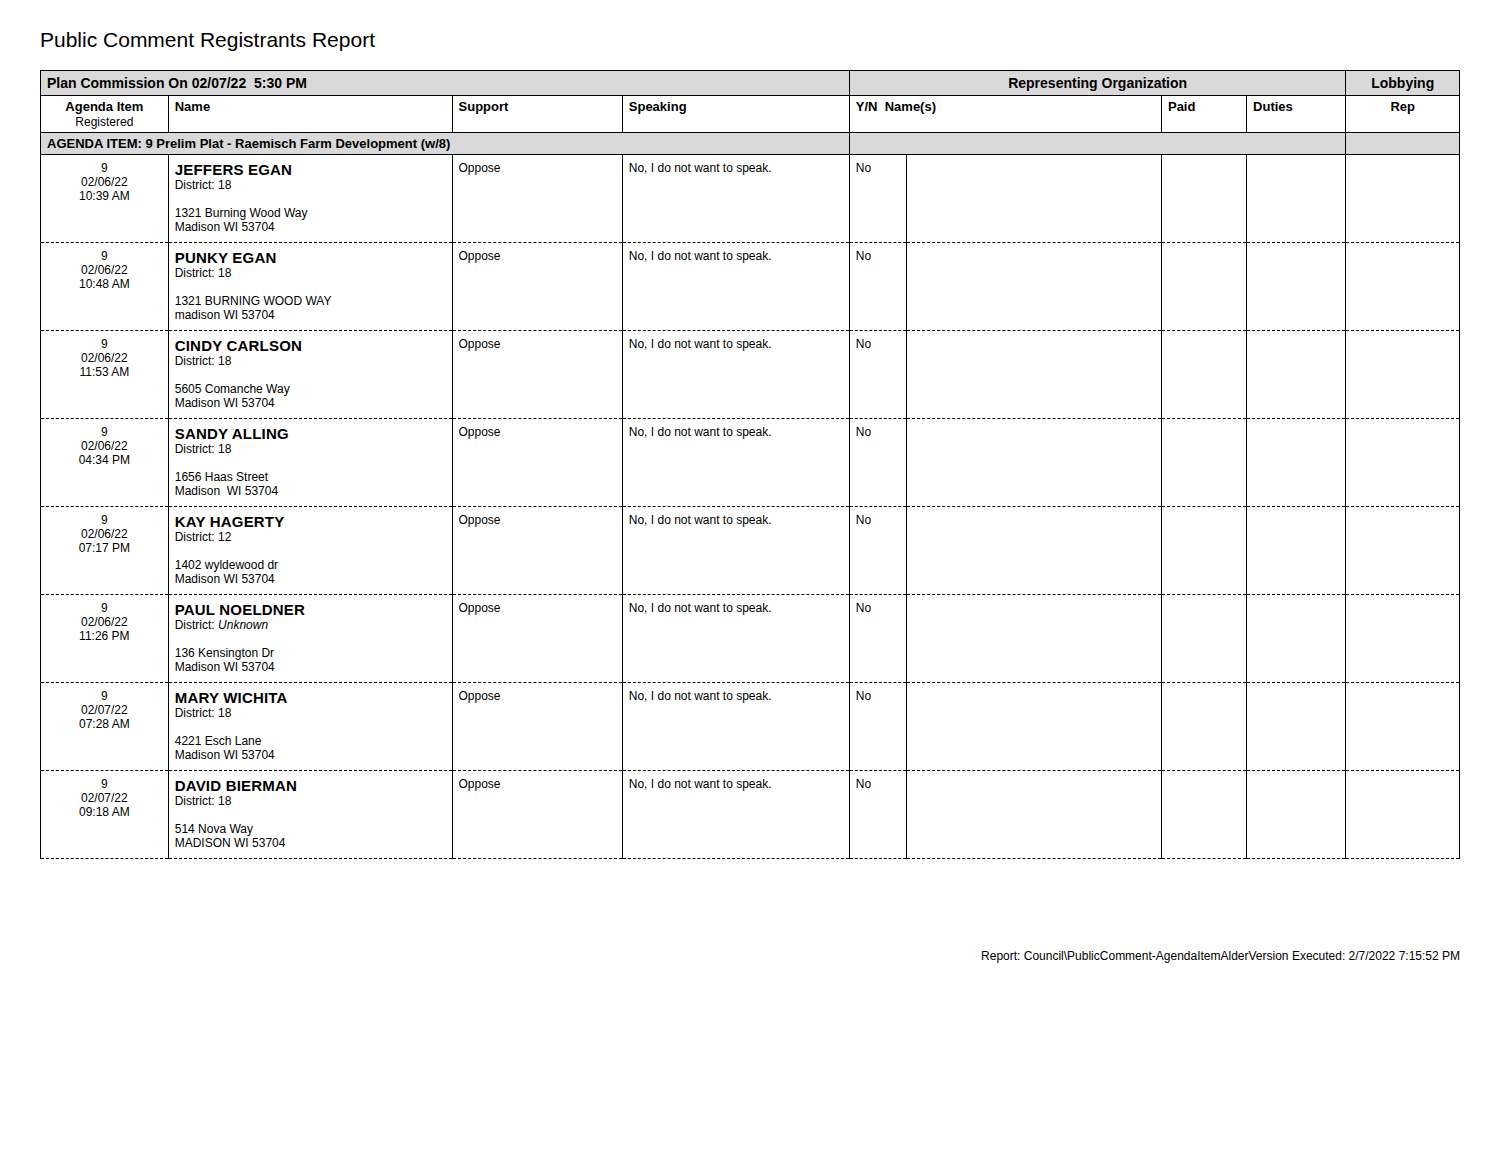Public Comment Registrants Report
| Plan Commission On 02/07/22 5:30 PM | Representing Organization | Lobbying |
| Agenda Item Registered | Name | Support | Speaking | Y/N Name(s) | Paid | Duties | Rep |
| AGENDA ITEM: 9 Prelim Plat - Raemisch Farm Development (w/8) | | |
| 9 02/06/22 10:39 AM | JEFFERS EGAN District: 18 1321 Burning Wood Way Madison WI 53704 | Oppose | No, I do not want to speak. | No | | | | |
| 9 02/06/22 10:48 AM | PUNKY EGAN District: 18 1321 BURNING WOOD WAY madison WI 53704 | Oppose | No, I do not want to speak. | No | | | | |
| 9 02/06/22 11:53 AM | CINDY CARLSON District: 18 5605 Comanche Way Madison WI 53704 | Oppose | No, I do not want to speak. | No | | | | |
| 9 02/06/22 04:34 PM | SANDY ALLING District: 18 1656 Haas Street Madison WI 53704 | Oppose | No, I do not want to speak. | No | | | | |
| 9 02/06/22 07:17 PM | KAY HAGERTY District: 12 1402 wyldewood dr Madison WI 53704 | Oppose | No, I do not want to speak. | No | | | | |
| 9 02/06/22 11:26 PM | PAUL NOELDNER District: Unknown 136 Kensington Dr Madison WI 53704 | Oppose | No, I do not want to speak. | No | | | | |
| 9 02/07/22 07:28 AM | MARY WICHITA District: 18 4221 Esch Lane Madison WI 53704 | Oppose | No, I do not want to speak. | No | | | | |
| 9 02/07/22 09:18 AM | DAVID BIERMAN District: 18 514 Nova Way MADISON WI 53704 | Oppose | No, I do not want to speak. | No | | | | |
Report: Council\PublicComment-AgendaItemAlderVersion Executed: 2/7/2022 7:15:52 PM